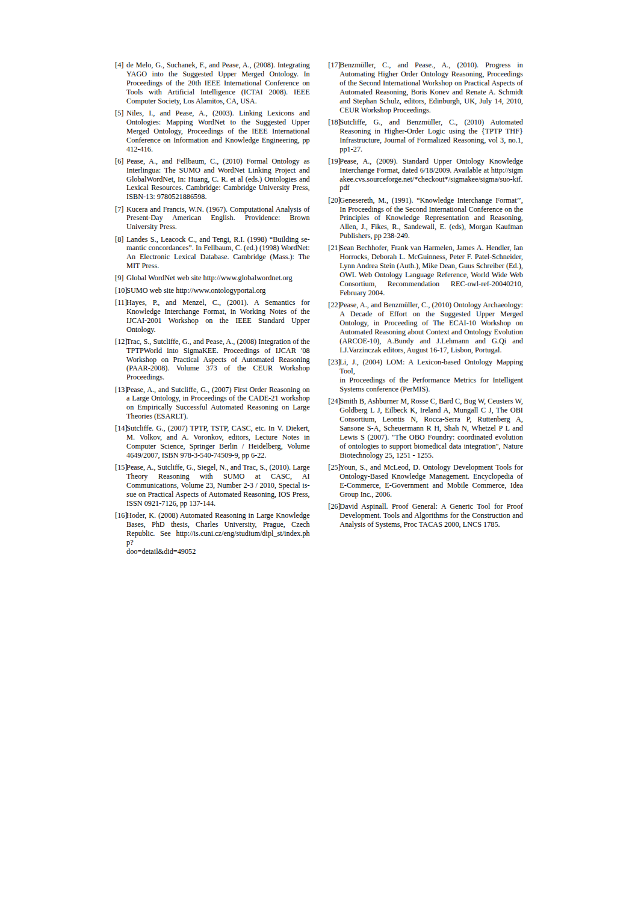[4] de Melo, G., Suchanek, F., and Pease, A., (2008). Integrating YAGO into the Suggested Upper Merged Ontology. In Proceedings of the 20th IEEE International Conference on Tools with Artificial Intelligence (ICTAI 2008). IEEE Computer Society, Los Alamitos, CA, USA.
[5] Niles, I., and Pease, A., (2003). Linking Lexicons and Ontologies: Mapping WordNet to the Suggested Upper Merged Ontology, Proceedings of the IEEE International Conference on Information and Knowledge Engineering, pp 412-416.
[6] Pease, A., and Fellbaum, C., (2010) Formal Ontology as Interlingua: The SUMO and WordNet Linking Project and GlobalWordNet, In: Huang, C. R. et al (eds.) Ontologies and Lexical Resources. Cambridge: Cambridge University Press, ISBN-13: 9780521886598.
[7] Kucera and Francis, W.N. (1967). Computational Analysis of Present-Day American English. Providence: Brown University Press.
[8] Landes S., Leacock C., and Tengi, R.I. (1998) “Building semantic concordances”. In Fellbaum, C. (ed.) (1998) WordNet: An Electronic Lexical Database. Cambridge (Mass.): The MIT Press.
[9] Global WordNet web site http://www.globalwordnet.org
[10] SUMO web site http://www.ontologyportal.org
[11] Hayes, P., and Menzel, C., (2001). A Semantics for Knowledge Interchange Format, in Working Notes of the IJCAI-2001 Workshop on the IEEE Standard Upper Ontology.
[12] Trac, S., Sutcliffe, G., and Pease, A., (2008) Integration of the TPTPWorld into SigmaKEE. Proceedings of IJCAR '08 Workshop on Practical Aspects of Automated Reasoning (PAAR-2008). Volume 373 of the CEUR Workshop Proceedings.
[13] Pease, A., and Sutcliffe, G., (2007) First Order Reasoning on a Large Ontology, in Proceedings of the CADE-21 workshop on Empirically Successful Automated Reasoning on Large Theories (ESARLT).
[14] Sutcliffe. G., (2007) TPTP, TSTP, CASC, etc. In V. Diekert, M. Volkov, and A. Voronkov, editors, Lecture Notes in Computer Science, Springer Berlin / Heidelberg, Volume 4649/2007, ISBN 978-3-540-74509-9, pp 6-22.
[15] Pease, A., Sutcliffe, G., Siegel, N., and Trac, S., (2010). Large Theory Reasoning with SUMO at CASC, AI Communications, Volume 23, Number 2-3 / 2010, Special issue on Practical Aspects of Automated Reasoning, IOS Press, ISSN 0921-7126, pp 137-144.
[16] Hoder, K. (2008) Automated Reasoning in Large Knowledge Bases, PhD thesis, Charles University, Prague, Czech Republic. See http://is.cuni.cz/eng/studium/dipl_st/index.php? doo=detail&did=49052
[17] Benzmüller, C., and Pease., A., (2010). Progress in Automating Higher Order Ontology Reasoning, Proceedings of the Second International Workshop on Practical Aspects of Automated Reasoning, Boris Konev and Renate A. Schmidt and Stephan Schulz, editors, Edinburgh, UK, July 14, 2010, CEUR Workshop Proceedings.
[18] Sutcliffe, G., and Benzmüller, C., (2010) Automated Reasoning in Higher-Order Logic using the {TPTP THF} Infrastructure, Journal of Formalized Reasoning, vol 3, no.1, pp1-27.
[19] Pease, A., (2009). Standard Upper Ontology Knowledge Interchange Format, dated 6/18/2009. Available at http://sigmakee.cvs.sourceforge.net/*checkout*/sigmakee/sigma/suo-kif.pdf
[20] Genesereth, M., (1991). “Knowledge Interchange Format’’, In Proceedings of the Second International Conference on the Principles of Knowledge Representation and Reasoning, Allen, J., Fikes, R., Sandewall, E. (eds), Morgan Kaufman Publishers, pp 238-249.
[21] Sean Bechhofer, Frank van Harmelen, James A. Hendler, Ian Horrocks, Deborah L. McGuinness, Peter F. Patel-Schneider, Lynn Andrea Stein (Auth.), Mike Dean, Guus Schreiber (Ed.), OWL Web Ontology Language Reference, World Wide Web Consortium, Recommendation REC-owl-ref-20040210, February 2004.
[22] Pease, A., and Benzmüller, C., (2010) Ontology Archaeology: A Decade of Effort on the Suggested Upper Merged Ontology, in Proceeding of The ECAI-10 Workshop on Automated Reasoning about Context and Ontology Evolution (ARCOE-10), A.Bundy and J.Lehmann and G.Qi and I.J.Varzinczak editors, August 16-17, Lisbon, Portugal.
[23] Li, J., (2004) LOM: A Lexicon-based Ontology Mapping Tool, in Proceedings of the Performance Metrics for Intelligent Systems conference (PerMIS).
[24] Smith B, Ashburner M, Rosse C, Bard C, Bug W, Ceusters W, Goldberg L J, Eilbeck K, Ireland A, Mungall C J, The OBI Consortium, Leontis N, Rocca-Serra P, Ruttenberg A, Sansone S-A, Scheuermann R H, Shah N, Whetzel P L and Lewis S (2007). "The OBO Foundry: coordinated evolution of ontologies to support biomedical data integration", Nature Biotechnology 25, 1251 - 1255.
[25] Youn, S., and McLeod, D. Ontology Development Tools for Ontology-Based Knowledge Management. Encyclopedia of E-Commerce, E-Government and Mobile Commerce, Idea Group Inc., 2006.
[26] David Aspinall. Proof General: A Generic Tool for Proof Development. Tools and Algorithms for the Construction and Analysis of Systems, Proc TACAS 2000, LNCS 1785.